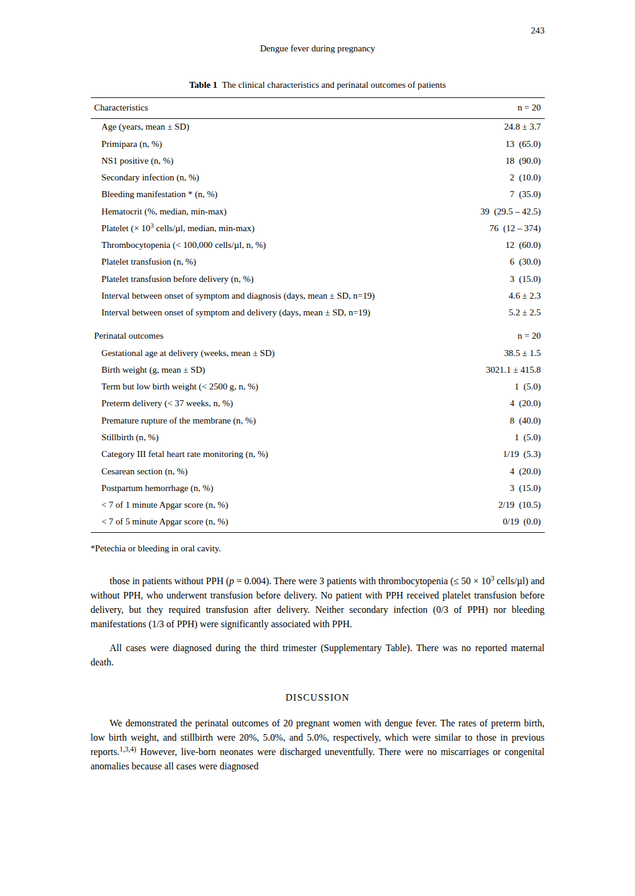243
Dengue fever during pregnancy
Table 1 The clinical characteristics and perinatal outcomes of patients
| Characteristics | n = 20 |
| --- | --- |
| Age (years, mean ± SD) | 24.8 ± 3.7 |
| Primipara (n, %) | 13 (65.0) |
| NS1 positive (n, %) | 18 (90.0) |
| Secondary infection (n, %) | 2 (10.0) |
| Bleeding manifestation * (n, %) | 7 (35.0) |
| Hematocrit (%, median, min-max) | 39 (29.5 – 42.5) |
| Platelet (× 10 3 cells/µl, median, min-max) | 76 (12 – 374) |
| Thrombocytopenia (< 100,000 cells/µl, n, %) | 12 (60.0) |
| Platelet transfusion (n, %) | 6 (30.0) |
| Platelet transfusion before delivery (n, %) | 3 (15.0) |
| Interval between onset of symptom and diagnosis (days, mean ± SD, n=19) | 4.6 ± 2.3 |
| Interval between onset of symptom and delivery (days, mean ± SD, n=19) | 5.2 ± 2.5 |
| Perinatal outcomes | n = 20 |
| Gestational age at delivery (weeks, mean ± SD) | 38.5 ± 1.5 |
| Birth weight (g, mean ± SD) | 3021.1 ± 415.8 |
| Term but low birth weight (< 2500 g, n, %) | 1 (5.0) |
| Preterm delivery (< 37 weeks, n, %) | 4 (20.0) |
| Premature rupture of the membrane (n, %) | 8 (40.0) |
| Stillbirth (n, %) | 1 (5.0) |
| Category III fetal heart rate monitoring (n, %) | 1/19 (5.3) |
| Cesarean section (n, %) | 4 (20.0) |
| Postpartum hemorrhage (n, %) | 3 (15.0) |
| < 7 of 1 minute Apgar score (n, %) | 2/19 (10.5) |
| < 7 of 5 minute Apgar score (n, %) | 0/19 (0.0) |
*Petechia or bleeding in oral cavity.
those in patients without PPH (p = 0.004). There were 3 patients with thrombocytopenia (≤ 50 × 103 cells/µl) and without PPH, who underwent transfusion before delivery. No patient with PPH received platelet transfusion before delivery, but they required transfusion after delivery. Neither secondary infection (0/3 of PPH) nor bleeding manifestations (1/3 of PPH) were significantly associated with PPH.
All cases were diagnosed during the third trimester (Supplementary Table). There was no reported maternal death.
DISCUSSION
We demonstrated the perinatal outcomes of 20 pregnant women with dengue fever. The rates of preterm birth, low birth weight, and stillbirth were 20%, 5.0%, and 5.0%, respectively, which were similar to those in previous reports.1,3,4) However, live-born neonates were discharged uneventfully. There were no miscarriages or congenital anomalies because all cases were diagnosed